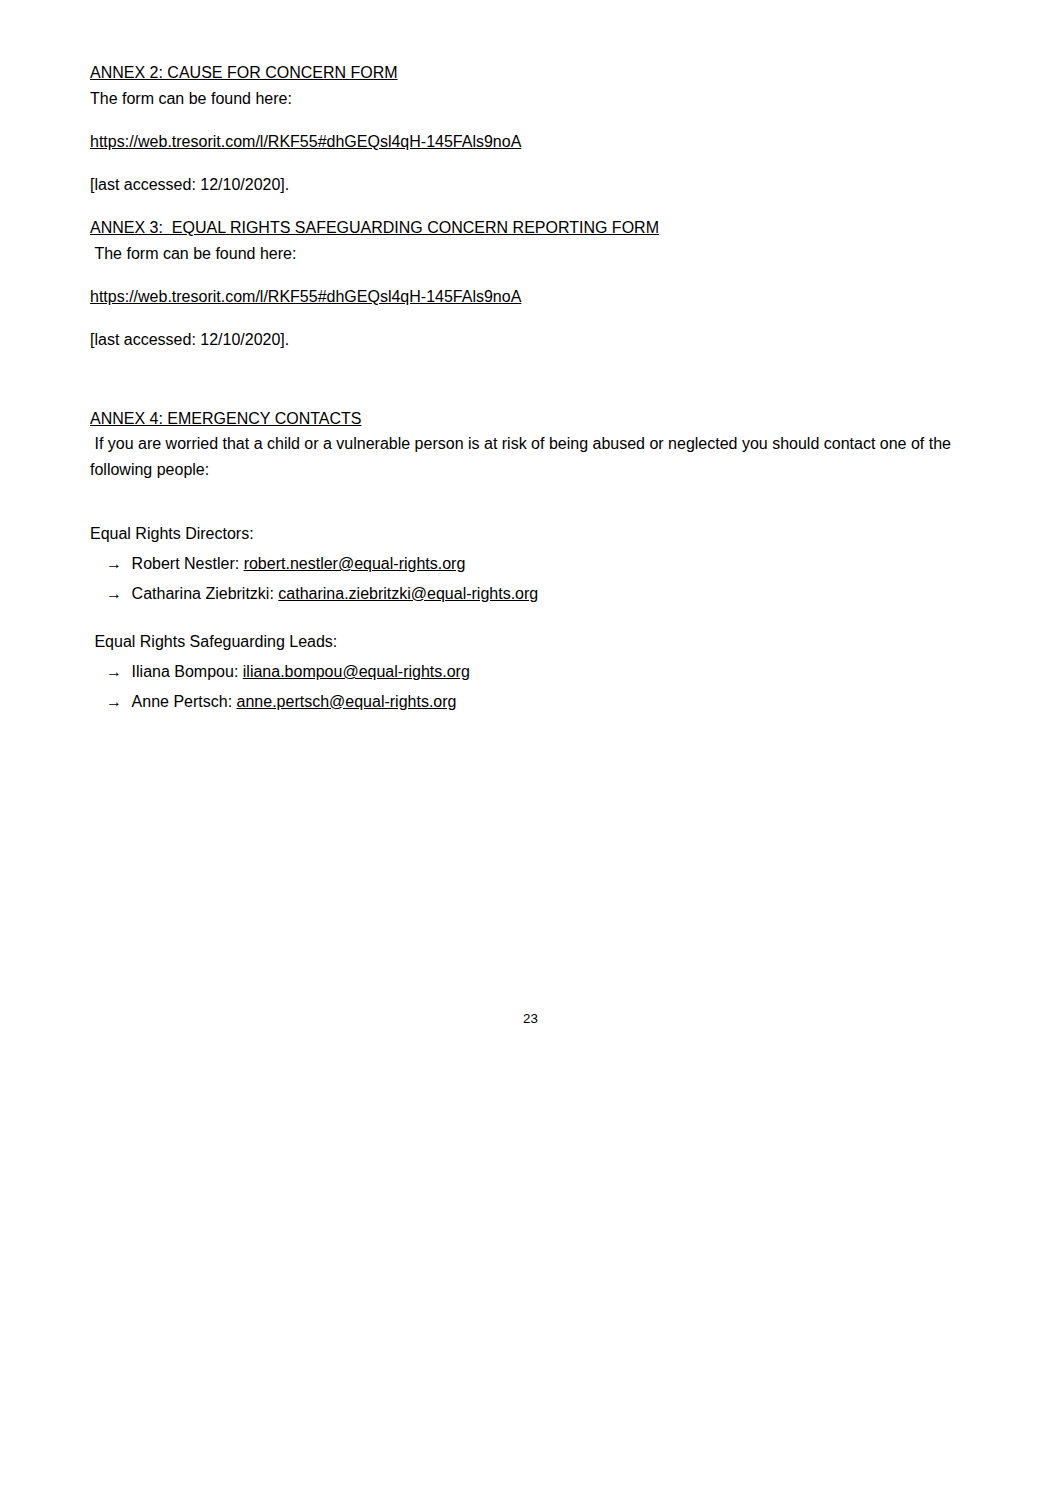ANNEX 2: CAUSE FOR CONCERN FORM
The form can be found here:
https://web.tresorit.com/l/RKF55#dhGEQsl4qH-145FAls9noA
[last accessed: 12/10/2020].
ANNEX 3: EQUAL RIGHTS SAFEGUARDING CONCERN REPORTING FORM
The form can be found here:
https://web.tresorit.com/l/RKF55#dhGEQsl4qH-145FAls9noA
[last accessed: 12/10/2020].
ANNEX 4: EMERGENCY CONTACTS
If you are worried that a child or a vulnerable person is at risk of being abused or neglected you should contact one of the following people:
Equal Rights Directors:
Robert Nestler: robert.nestler@equal-rights.org
Catharina Ziebritzki: catharina.ziebritzki@equal-rights.org
Equal Rights Safeguarding Leads:
Iliana Bompou: iliana.bompou@equal-rights.org
Anne Pertsch: anne.pertsch@equal-rights.org
23